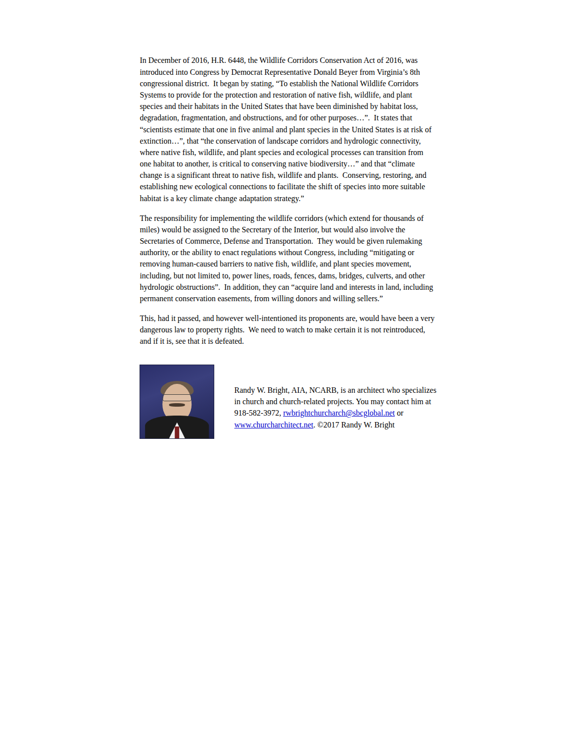In December of 2016, H.R. 6448, the Wildlife Corridors Conservation Act of 2016, was introduced into Congress by Democrat Representative Donald Beyer from Virginia’s 8th congressional district. It began by stating, “To establish the National Wildlife Corridors Systems to provide for the protection and restoration of native fish, wildlife, and plant species and their habitats in the United States that have been diminished by habitat loss, degradation, fragmentation, and obstructions, and for other purposes…”. It states that “scientists estimate that one in five animal and plant species in the United States is at risk of extinction…”, that “the conservation of landscape corridors and hydrologic connectivity, where native fish, wildlife, and plant species and ecological processes can transition from one habitat to another, is critical to conserving native biodiversity…” and that “climate change is a significant threat to native fish, wildlife and plants. Conserving, restoring, and establishing new ecological connections to facilitate the shift of species into more suitable habitat is a key climate change adaptation strategy.”
The responsibility for implementing the wildlife corridors (which extend for thousands of miles) would be assigned to the Secretary of the Interior, but would also involve the Secretaries of Commerce, Defense and Transportation. They would be given rulemaking authority, or the ability to enact regulations without Congress, including “mitigating or removing human-caused barriers to native fish, wildlife, and plant species movement, including, but not limited to, power lines, roads, fences, dams, bridges, culverts, and other hydrologic obstructions”. In addition, they can “acquire land and interests in land, including permanent conservation easements, from willing donors and willing sellers.”
This, had it passed, and however well-intentioned its proponents are, would have been a very dangerous law to property rights. We need to watch to make certain it is not reintroduced, and if it is, see that it is defeated.
Randy W. Bright, AIA, NCARB, is an architect who specializes in church and church-related projects. You may contact him at 918-582-3972, rwbrightchurcharch@sbcglobal.net or www.churcharchitect.net. ©2017 Randy W. Bright